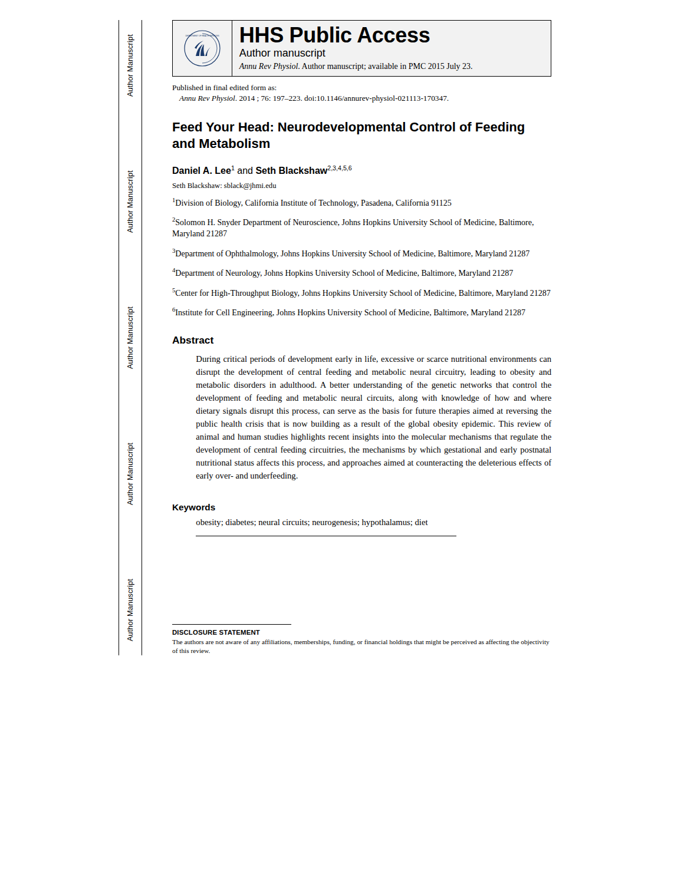Author Manuscript Author Manuscript Author Manuscript Author Manuscript Author Manuscript
DEPARTMENT OF HEALTH SERVICES
HHS Public Access
Author manuscript
Annu Rev Physiol. Author manuscript; available in PMC 2015 July 23.
Published in final edited form as:
Annu Rev Physiol. 2014 ; 76: 197–223. doi:10.1146/annurev-physiol-021113-170347.
Feed Your Head: Neurodevelopmental Control of Feeding and Metabolism
Daniel A. Lee1 and Seth Blackshaw2,3,4,5,6
Seth Blackshaw: sblack@jhmi.edu
1Division of Biology, California Institute of Technology, Pasadena, California 91125
2Solomon H. Snyder Department of Neuroscience, Johns Hopkins University School of Medicine, Baltimore, Maryland 21287
3Department of Ophthalmology, Johns Hopkins University School of Medicine, Baltimore, Maryland 21287
4Department of Neurology, Johns Hopkins University School of Medicine, Baltimore, Maryland 21287
5Center for High-Throughput Biology, Johns Hopkins University School of Medicine, Baltimore, Maryland 21287
6Institute for Cell Engineering, Johns Hopkins University School of Medicine, Baltimore, Maryland 21287
Abstract
During critical periods of development early in life, excessive or scarce nutritional environments can disrupt the development of central feeding and metabolic neural circuitry, leading to obesity and metabolic disorders in adulthood. A better understanding of the genetic networks that control the development of feeding and metabolic neural circuits, along with knowledge of how and where dietary signals disrupt this process, can serve as the basis for future therapies aimed at reversing the public health crisis that is now building as a result of the global obesity epidemic. This review of animal and human studies highlights recent insights into the molecular mechanisms that regulate the development of central feeding circuitries, the mechanisms by which gestational and early postnatal nutritional status affects this process, and approaches aimed at counteracting the deleterious effects of early over- and underfeeding.
Keywords
obesity; diabetes; neural circuits; neurogenesis; hypothalamus; diet
DISCLOSURE STATEMENT
The authors are not aware of any affiliations, memberships, funding, or financial holdings that might be perceived as affecting the objectivity of this review.